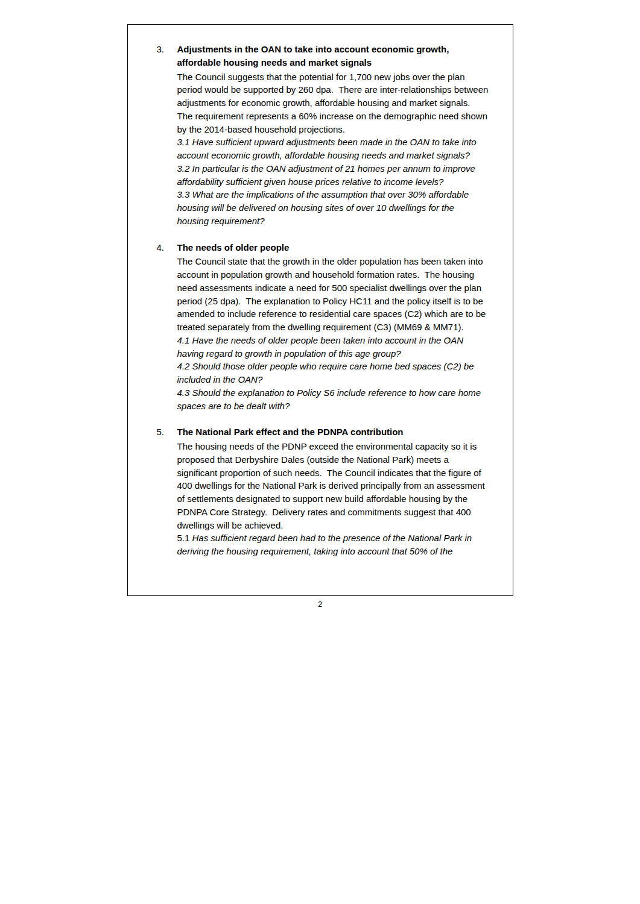Adjustments in the OAN to take into account economic growth, affordable housing needs and market signals
The Council suggests that the potential for 1,700 new jobs over the plan period would be supported by 260 dpa. There are inter-relationships between adjustments for economic growth, affordable housing and market signals. The requirement represents a 60% increase on the demographic need shown by the 2014-based household projections.
3.1 Have sufficient upward adjustments been made in the OAN to take into account economic growth, affordable housing needs and market signals?
3.2 In particular is the OAN adjustment of 21 homes per annum to improve affordability sufficient given house prices relative to income levels?
3.3 What are the implications of the assumption that over 30% affordable housing will be delivered on housing sites of over 10 dwellings for the housing requirement?
The needs of older people
The Council state that the growth in the older population has been taken into account in population growth and household formation rates. The housing need assessments indicate a need for 500 specialist dwellings over the plan period (25 dpa). The explanation to Policy HC11 and the policy itself is to be amended to include reference to residential care spaces (C2) which are to be treated separately from the dwelling requirement (C3) (MM69 & MM71).
4.1 Have the needs of older people been taken into account in the OAN having regard to growth in population of this age group?
4.2 Should those older people who require care home bed spaces (C2) be included in the OAN?
4.3 Should the explanation to Policy S6 include reference to how care home spaces are to be dealt with?
The National Park effect and the PDNPA contribution
The housing needs of the PDNP exceed the environmental capacity so it is proposed that Derbyshire Dales (outside the National Park) meets a significant proportion of such needs. The Council indicates that the figure of 400 dwellings for the National Park is derived principally from an assessment of settlements designated to support new build affordable housing by the PDNPA Core Strategy. Delivery rates and commitments suggest that 400 dwellings will be achieved.
5.1 Has sufficient regard been had to the presence of the National Park in deriving the housing requirement, taking into account that 50% of the
2